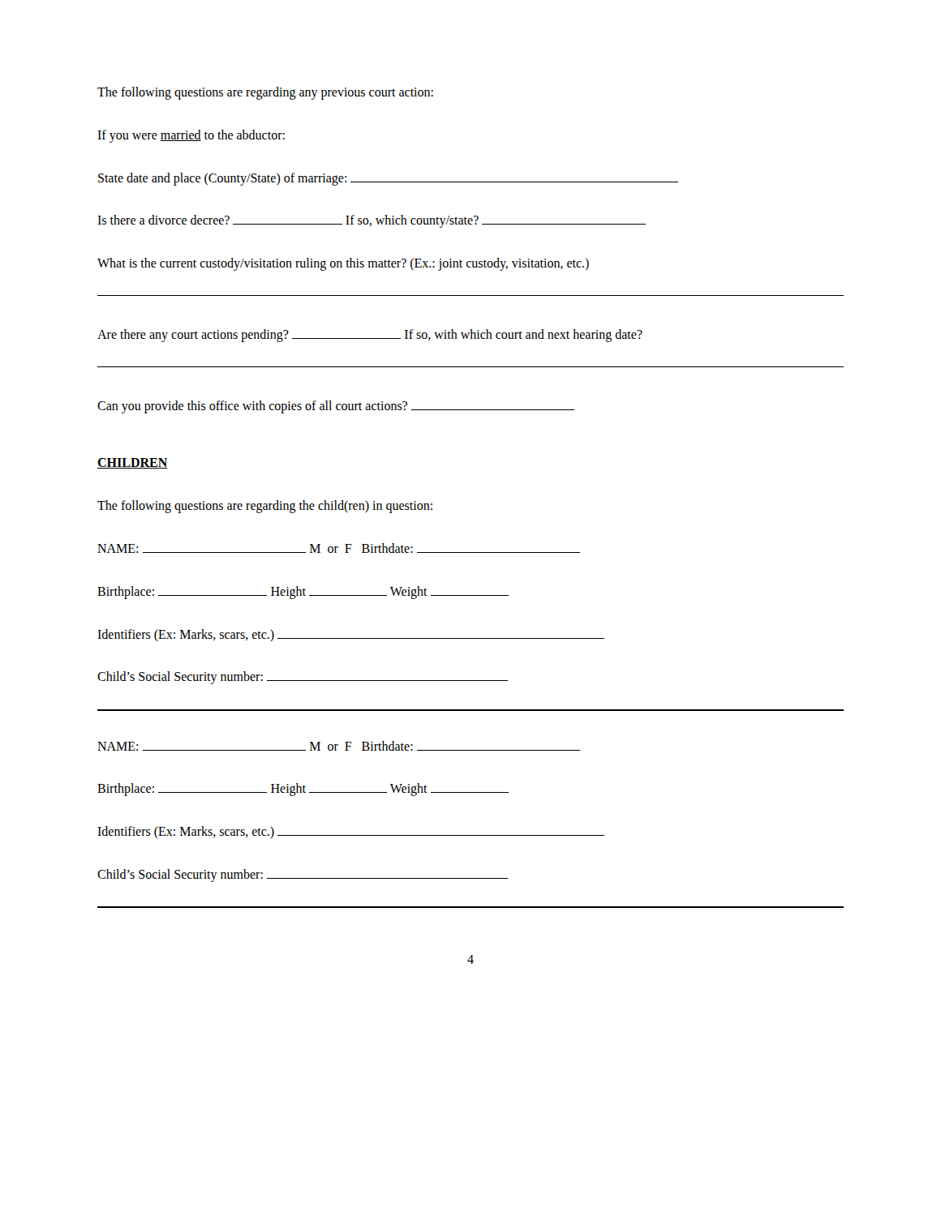The following questions are regarding any previous court action:
If you were married to the abductor:
State date and place (County/State) of marriage:
Is there a divorce decree? If so, which county/state?
What is the current custody/visitation ruling on this matter? (Ex.: joint custody, visitation, etc.)
Are there any court actions pending? If so, with which court and next hearing date?
Can you provide this office with copies of all court actions?
CHILDREN
The following questions are regarding the child(ren) in question:
NAME: M or F Birthdate:
Birthplace: Height Weight
Identifiers (Ex: Marks, scars, etc.)
Child’s Social Security number:
NAME: M or F Birthdate:
Birthplace: Height Weight
Identifiers (Ex: Marks, scars, etc.)
Child’s Social Security number:
4